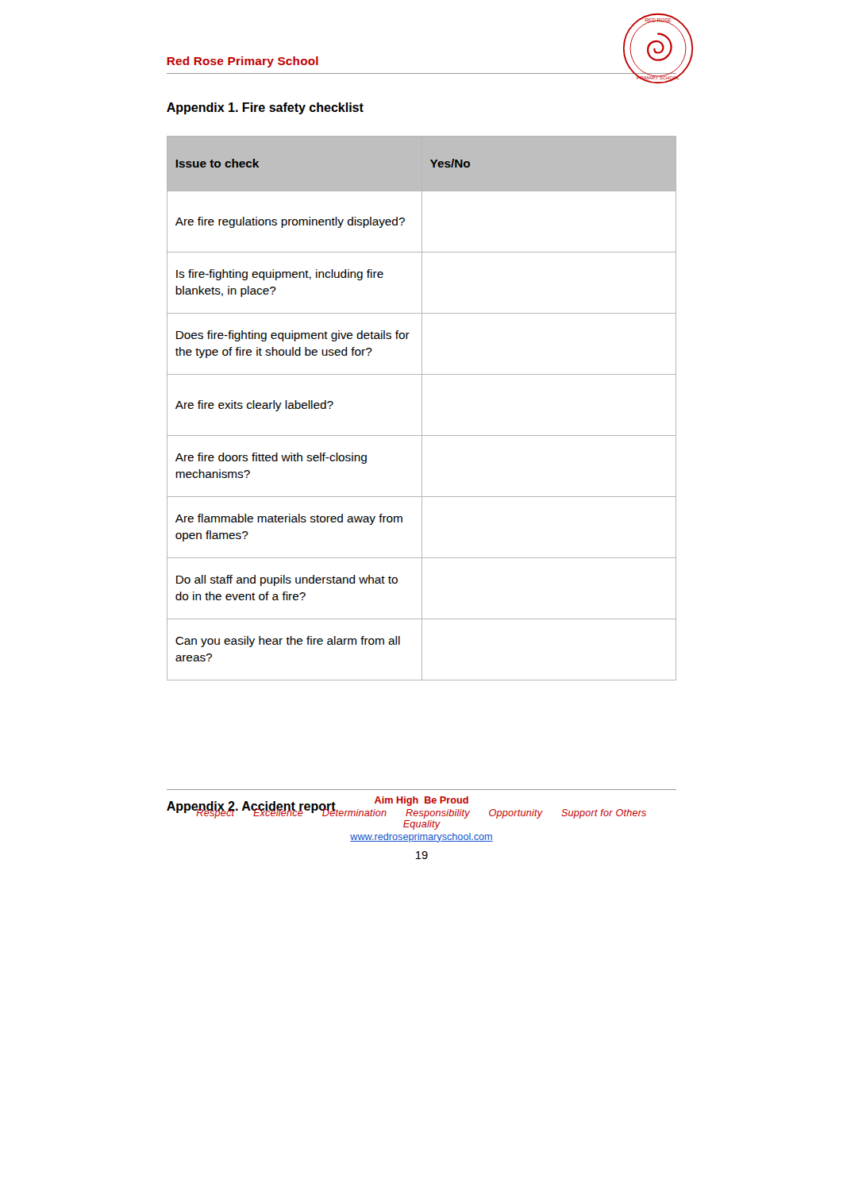Red Rose Primary School
RED ROSE PRIMARY SCHOOL
Appendix 1. Fire safety checklist
| Issue to check | Yes/No |
| --- | --- |
| Are fire regulations prominently displayed? | |
| Is fire-fighting equipment, including fire blankets, in place? | |
| Does fire-fighting equipment give details for the type of fire it should be used for? | |
| Are fire exits clearly labelled? | |
| Are fire doors fitted with self-closing mechanisms? | |
| Are flammable materials stored away from open flames? | |
| Do all staff and pupils understand what to do in the event of a fire? | |
| Can you easily hear the fire alarm from all areas? | |
Appendix 2. Accident report
Aim High Be Proud
Respect Excellence Determination Responsibility Opportunity Support for Others Equality
www.redroseprimaryschool.com
19